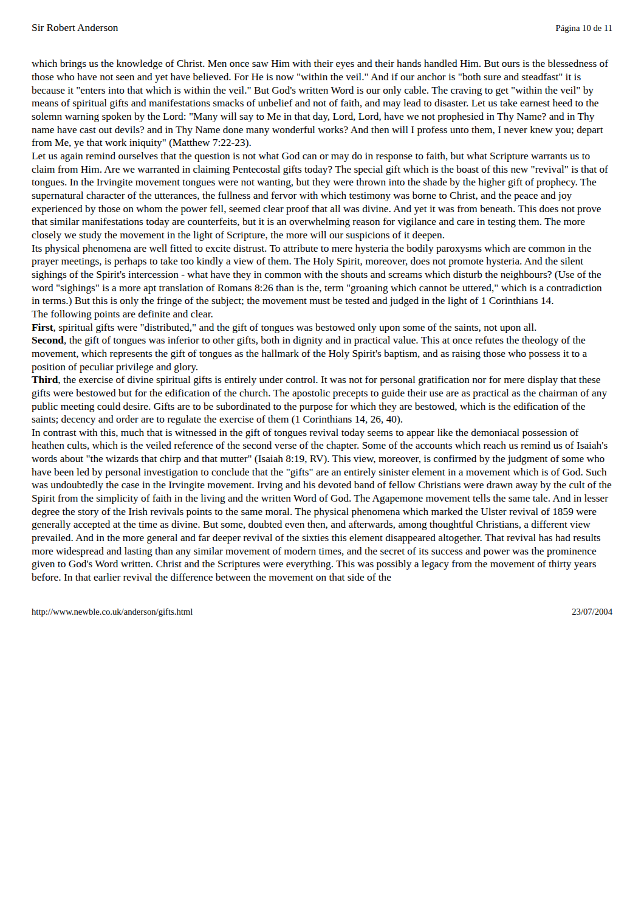Sir Robert Anderson
Página 10 de 11
which brings us the knowledge of Christ. Men once saw Him with their eyes and their hands handled Him. But ours is the blessedness of those who have not seen and yet have believed. For He is now "within the veil." And if our anchor is "both sure and steadfast" it is because it "enters into that which is within the veil." But God's written Word is our only cable. The craving to get "within the veil" by means of spiritual gifts and manifestations smacks of unbelief and not of faith, and may lead to disaster. Let us take earnest heed to the solemn warning spoken by the Lord: "Many will say to Me in that day, Lord, Lord, have we not prophesied in Thy Name? and in Thy name have cast out devils? and in Thy Name done many wonderful works? And then will I profess unto them, I never knew you; depart from Me, ye that work iniquity" (Matthew 7:22-23).
Let us again remind ourselves that the question is not what God can or may do in response to faith, but what Scripture warrants us to claim from Him. Are we warranted in claiming Pentecostal gifts today? The special gift which is the boast of this new "revival" is that of tongues. In the Irvingite movement tongues were not wanting, but they were thrown into the shade by the higher gift of prophecy. The supernatural character of the utterances, the fullness and fervor with which testimony was borne to Christ, and the peace and joy experienced by those on whom the power fell, seemed clear proof that all was divine. And yet it was from beneath. This does not prove that similar manifestations today are counterfeits, but it is an overwhelming reason for vigilance and care in testing them. The more closely we study the movement in the light of Scripture, the more will our suspicions of it deepen.
Its physical phenomena are well fitted to excite distrust. To attribute to mere hysteria the bodily paroxysms which are common in the prayer meetings, is perhaps to take too kindly a view of them. The Holy Spirit, moreover, does not promote hysteria. And the silent sighings of the Spirit's intercession - what have they in common with the shouts and screams which disturb the neighbours? (Use of the word "sighings" is a more apt translation of Romans 8:26 than is the, term "groaning which cannot be uttered," which is a contradiction in terms.) But this is only the fringe of the subject; the movement must be tested and judged in the light of 1 Corinthians 14.
The following points are definite and clear.
First, spiritual gifts were "distributed," and the gift of tongues was bestowed only upon some of the saints, not upon all.
Second, the gift of tongues was inferior to other gifts, both in dignity and in practical value. This at once refutes the theology of the movement, which represents the gift of tongues as the hallmark of the Holy Spirit's baptism, and as raising those who possess it to a position of peculiar privilege and glory.
Third, the exercise of divine spiritual gifts is entirely under control. It was not for personal gratification nor for mere display that these gifts were bestowed but for the edification of the church. The apostolic precepts to guide their use are as practical as the chairman of any public meeting could desire. Gifts are to be subordinated to the purpose for which they are bestowed, which is the edification of the saints; decency and order are to regulate the exercise of them (1 Corinthians 14, 26, 40).
In contrast with this, much that is witnessed in the gift of tongues revival today seems to appear like the demoniacal possession of heathen cults, which is the veiled reference of the second verse of the chapter. Some of the accounts which reach us remind us of Isaiah's words about "the wizards that chirp and that mutter" (Isaiah 8:19, RV). This view, moreover, is confirmed by the judgment of some who have been led by personal investigation to conclude that the "gifts" are an entirely sinister element in a movement which is of God. Such was undoubtedly the case in the Irvingite movement. Irving and his devoted band of fellow Christians were drawn away by the cult of the Spirit from the simplicity of faith in the living and the written Word of God. The Agapemone movement tells the same tale. And in lesser degree the story of the Irish revivals points to the same moral. The physical phenomena which marked the Ulster revival of 1859 were generally accepted at the time as divine. But some, doubted even then, and afterwards, among thoughtful Christians, a different view prevailed. And in the more general and far deeper revival of the sixties this element disappeared altogether. That revival has had results more widespread and lasting than any similar movement of modern times, and the secret of its success and power was the prominence given to God's Word written. Christ and the Scriptures were everything. This was possibly a legacy from the movement of thirty years before. In that earlier revival the difference between the movement on that side of the
http://www.newble.co.uk/anderson/gifts.html
23/07/2004